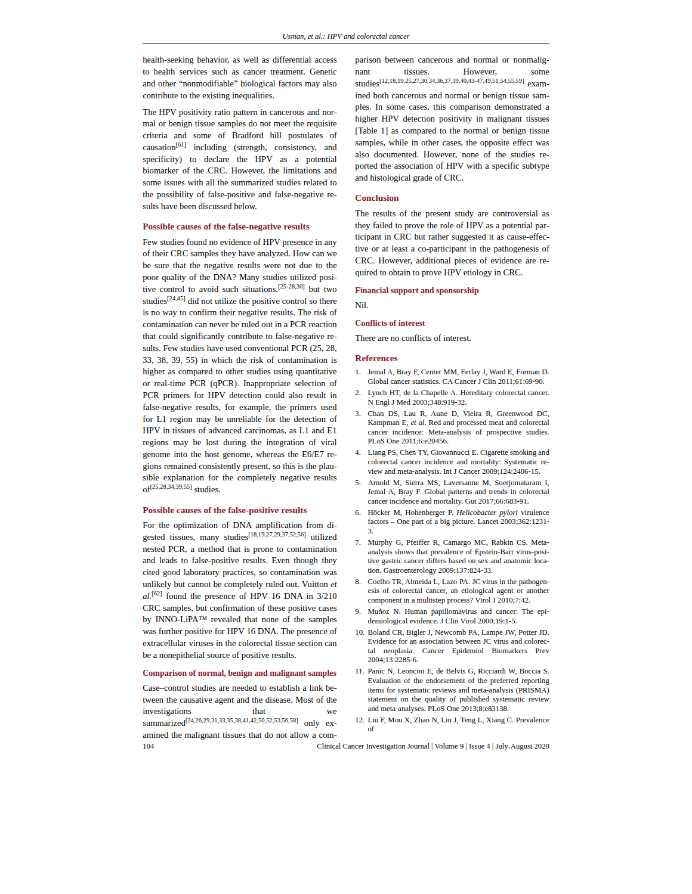Usman, et al.: HPV and colorectal cancer
health-seeking behavior, as well as differential access to health services such as cancer treatment. Genetic and other “nonmodifiable” biological factors may also contribute to the existing inequalities.
The HPV positivity ratio pattern in cancerous and normal or benign tissue samples do not meet the requisite criteria and some of Bradford hill postulates of causation[61] including (strength, consistency, and specificity) to declare the HPV as a potential biomarker of the CRC. However, the limitations and some issues with all the summarized studies related to the possibility of false-positive and false-negative results have been discussed below.
Possible causes of the false-negative results
Few studies found no evidence of HPV presence in any of their CRC samples they have analyzed. How can we be sure that the negative results were not due to the poor quality of the DNA? Many studies utilized positive control to avoid such situations,[25-28,30] but two studies[24,45] did not utilize the positive control so there is no way to confirm their negative results. The risk of contamination can never be ruled out in a PCR reaction that could significantly contribute to false-negative results. Few studies have used conventional PCR (25, 28, 33, 38, 39, 55) in which the risk of contamination is higher as compared to other studies using quantitative or real-time PCR (qPCR). Inappropriate selection of PCR primers for HPV detection could also result in false-negative results, for example, the primers used for L1 region may be unreliable for the detection of HPV in tissues of advanced carcinomas, as L1 and E1 regions may be lost during the integration of viral genome into the host genome, whereas the E6/E7 regions remained consistently present, so this is the plausible explanation for the completely negative results of[25,28,34,39,55] studies.
Possible causes of the false-positive results
For the optimization of DNA amplification from digested tissues, many studies[18,19,27,29,37,52,56] utilized nested PCR, a method that is prone to contamination and leads to false-positive results. Even though they cited good laboratory practices, so contamination was unlikely but cannot be completely ruled out. Vuitton et al.[62] found the presence of HPV 16 DNA in 3/210 CRC samples, but confirmation of these positive cases by INNO-LiPA™ revealed that none of the samples was further positive for HPV 16 DNA. The presence of extracellular viruses in the colorectal tissue section can be a nonepithelial source of positive results.
Comparison of normal, benign and malignant samples
Case–control studies are needed to establish a link between the causative agent and the disease. Most of the investigations that we summarized[24,26,29,31,33,35,38,41,42,50,52,53,56,58] only examined the malignant tissues that do not allow a comparison between cancerous and normal or nonmalignant tissues. However, some studies[12,18,19,25,27,30,34,36,37,39,40,43-47,49,51,54,55,59] examined both cancerous and normal or benign tissue samples. In some cases, this comparison demonstrated a higher HPV detection positivity in malignant tissues [Table 1] as compared to the normal or benign tissue samples, while in other cases, the opposite effect was also documented. However, none of the studies reported the association of HPV with a specific subtype and histological grade of CRC.
Conclusion
The results of the present study are controversial as they failed to prove the role of HPV as a potential participant in CRC but rather suggested it as cause-effective or at least a co-participant in the pathogenesis of CRC. However, additional pieces of evidence are required to obtain to prove HPV etiology in CRC.
Financial support and sponsorship
Nil.
Conflicts of interest
There are no conflicts of interest.
References
Jemal A, Bray F, Center MM, Ferlay J, Ward E, Forman D. Global cancer statistics. CA Cancer J Clin 2011;61:69-90.
Lynch HT, de la Chapelle A. Hereditary colorectal cancer. N Engl J Med 2003;348:919-32.
Chan DS, Lau R, Aune D, Vieira R, Greenwood DC, Kampman E, et al. Red and processed meat and colorectal cancer incidence: Meta-analysis of prospective studies. PLoS One 2011;6:e20456.
Liang PS, Chen TY, Giovannucci E. Cigarette smoking and colorectal cancer incidence and mortality: Systematic review and meta-analysis. Int J Cancer 2009;124:2406-15.
Arnold M, Sierra MS, Laversanne M, Soerjomataram I, Jemal A, Bray F. Global patterns and trends in colorectal cancer incidence and mortality. Gut 2017;66:683-91.
Höcker M, Hohenberger P. Helicobacter pylori virulence factors – One part of a big picture. Lancet 2003;362:1231-3.
Murphy G, Pfeiffer R, Camargo MC, Rabkin CS. Meta-analysis shows that prevalence of Epstein-Barr virus-positive gastric cancer differs based on sex and anatomic location. Gastroenterology 2009;137:824-33.
Coelho TR, Almeida L, Lazo PA. JC virus in the pathogenesis of colorectal cancer, an etiological agent or another component in a multistep process? Virol J 2010;7:42.
Muñoz N. Human papillomavirus and cancer: The epidemiological evidence. J Clin Virol 2000;19:1-5.
Boland CR, Bigler J, Newcomb PA, Lampe JW, Potter JD. Evidence for an association between JC virus and colorectal neoplasia. Cancer Epidemiol Biomarkers Prev 2004;13:2285-6.
Panic N, Leoncini E, de Belvis G, Ricciardi W, Boccia S. Evaluation of the endorsement of the preferred reporting items for systematic reviews and meta-analysis (PRISMA) statement on the quality of published systematic review and meta-analyses. PLoS One 2013;8:e83138.
Liu F, Mou X, Zhao N, Lin J, Teng L, Xiang C. Prevalence of
104 Clinical Cancer Investigation Journal | Volume 9 | Issue 4 | July-August 2020